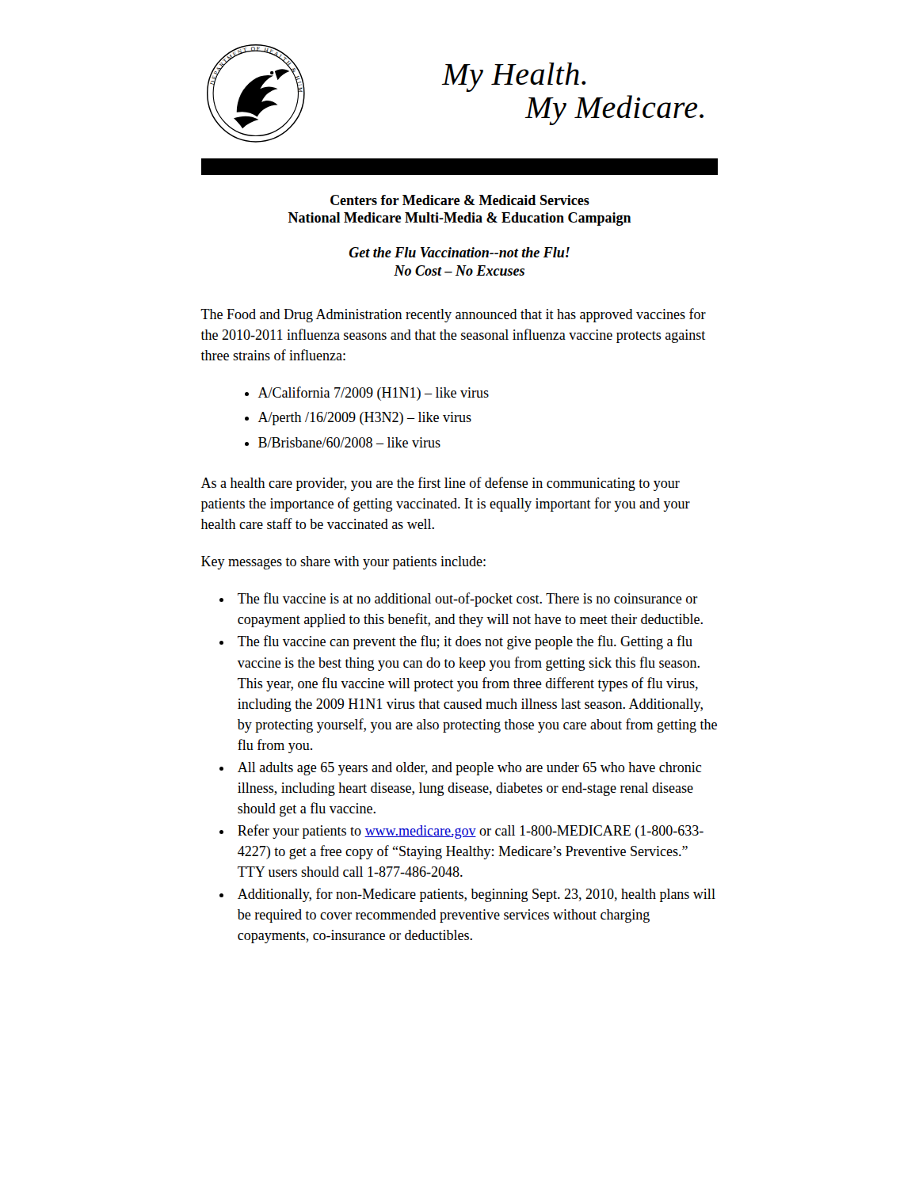DEPARTMENT OF HEALTH & HUMAN SERVICES · USA
My Health.
My Medicare.
Centers for Medicare & Medicaid Services
National Medicare Multi-Media & Education Campaign
Get the Flu Vaccination--not the Flu!
No Cost – No Excuses
The Food and Drug Administration recently announced that it has approved vaccines for the 2010-2011 influenza seasons and that the seasonal influenza vaccine protects against three strains of influenza:
A/California 7/2009 (H1N1) – like virus
A/perth /16/2009 (H3N2) – like virus
B/Brisbane/60/2008 – like virus
As a health care provider, you are the first line of defense in communicating to your patients the importance of getting vaccinated. It is equally important for you and your health care staff to be vaccinated as well.
Key messages to share with your patients include:
The flu vaccine is at no additional out-of-pocket cost. There is no coinsurance or copayment applied to this benefit, and they will not have to meet their deductible.
The flu vaccine can prevent the flu; it does not give people the flu. Getting a flu vaccine is the best thing you can do to keep you from getting sick this flu season. This year, one flu vaccine will protect you from three different types of flu virus, including the 2009 H1N1 virus that caused much illness last season. Additionally, by protecting yourself, you are also protecting those you care about from getting the flu from you.
All adults age 65 years and older, and people who are under 65 who have chronic illness, including heart disease, lung disease, diabetes or end-stage renal disease should get a flu vaccine.
Refer your patients to www.medicare.gov or call 1-800-MEDICARE (1-800-633-4227) to get a free copy of “Staying Healthy: Medicare’s Preventive Services.” TTY users should call 1-877-486-2048.
Additionally, for non-Medicare patients, beginning Sept. 23, 2010, health plans will be required to cover recommended preventive services without charging copayments, co-insurance or deductibles.